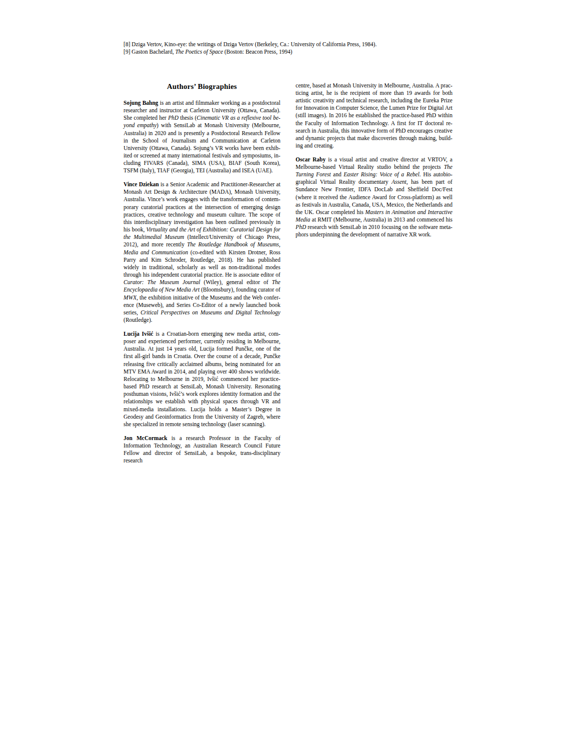[8] Dziga Vertov, Kino-eye: the writings of Dziga Vertov (Berkeley, Ca.: University of California Press, 1984).
[9] Gaston Bachelard, The Poetics of Space (Boston: Beacon Press, 1994)
Authors’ Biographies
Sojung Bahng is an artist and filmmaker working as a postdoctoral researcher and instructor at Carleton University (Ottawa, Canada). She completed her PhD thesis (Cinematic VR as a reflexive tool beyond empathy) with SensiLab at Monash University (Melbourne, Australia) in 2020 and is presently a Postdoctoral Research Fellow in the School of Journalism and Communication at Carleton University (Ottawa, Canada). Sojung’s VR works have been exhibited or screened at many international festivals and symposiums, including FIVARS (Canada), SIMA (USA), BIAF (South Korea), TSFM (Italy), TIAF (Georgia), TEI (Australia) and ISEA (UAE).
Vince Dziekan is a Senior Academic and Practitioner-Researcher at Monash Art Design & Architecture (MADA), Monash University, Australia. Vince’s work engages with the transformation of contemporary curatorial practices at the intersection of emerging design practices, creative technology and museum culture. The scope of this interdisciplinary investigation has been outlined previously in his book, Virtuality and the Art of Exhibition: Curatorial Design for the Multimedial Museum (Intellect/University of Chicago Press, 2012), and more recently The Routledge Handbook of Museums, Media and Communication (co-edited with Kirsten Drotner, Ross Parry and Kim Schroder, Routledge, 2018). He has published widely in traditional, scholarly as well as non-traditional modes through his independent curatorial practice. He is associate editor of Curator: The Museum Journal (Wiley), general editor of The Encyclopaedia of New Media Art (Bloomsbury), founding curator of MWX, the exhibition initiative of the Museums and the Web conference (Museweb), and Series Co-Editor of a newly launched book series, Critical Perspectives on Museums and Digital Technology (Routledge).
Lucija Ivšić is a Croatian-born emerging new media artist, composer and experienced performer, currently residing in Melbourne, Australia. At just 14 years old, Lucija formed Punčke, one of the first all-girl bands in Croatia. Over the course of a decade, Punčke releasing five critically acclaimed albums, being nominated for an MTV EMA Award in 2014, and playing over 400 shows worldwide. Relocating to Melbourne in 2019, Ivšić commenced her practice-based PhD research at SensiLab, Monash University. Resonating posthuman visions, Ivšić’s work explores identity formation and the relationships we establish with physical spaces through VR and mixed-media installations. Lucija holds a Master’s Degree in Geodesy and Geoinformatics from the University of Zagreb, where she specialized in remote sensing technology (laser scanning).
Jon McCormack is a research Professor in the Faculty of Information Technology, an Australian Research Council Future Fellow and director of SensiLab, a bespoke, trans-disciplinary research
centre, based at Monash University in Melbourne, Australia. A practicing artist, he is the recipient of more than 19 awards for both artistic creativity and technical research, including the Eureka Prize for Innovation in Computer Science, the Lumen Prize for Digital Art (still images). In 2016 he established the practice-based PhD within the Faculty of Information Technology. A first for IT doctoral research in Australia, this innovative form of PhD encourages creative and dynamic projects that make discoveries through making, building and creating.
Oscar Raby is a visual artist and creative director at VRTOV, a Melbourne-based Virtual Reality studio behind the projects The Turning Forest and Easter Rising: Voice of a Rebel. His autobiographical Virtual Reality documentary Assent, has been part of Sundance New Frontier, IDFA DocLab and Sheffield Doc/Fest (where it received the Audience Award for Cross-platform) as well as festivals in Australia, Canada, USA, Mexico, the Netherlands and the UK. Oscar completed his Masters in Animation and Interactive Media at RMIT (Melbourne, Australia) in 2013 and commenced his PhD research with SensiLab in 2010 focusing on the software metaphors underpinning the development of narrative XR work.